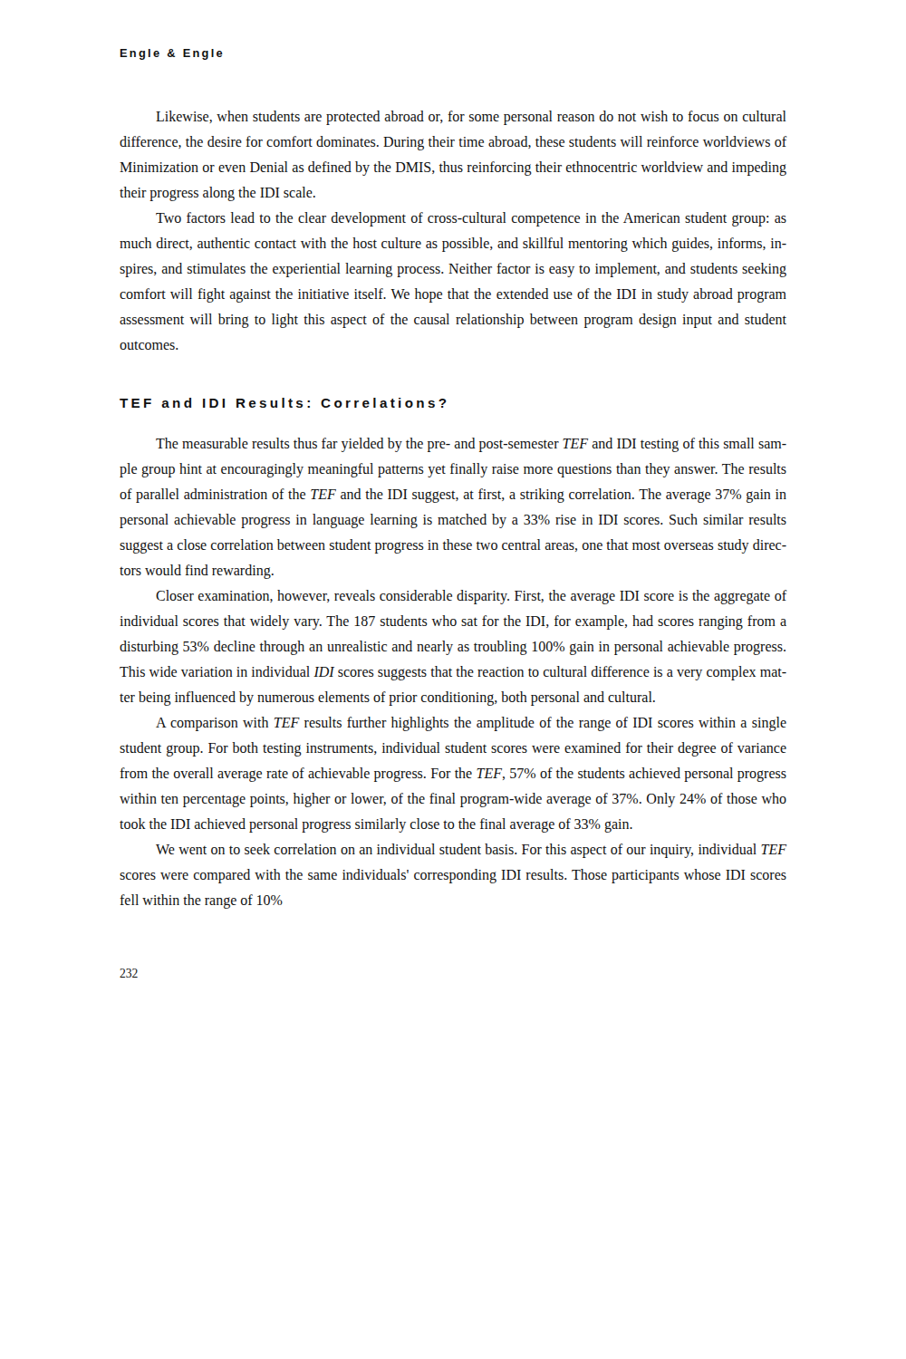Engle & Engle
Likewise, when students are protected abroad or, for some personal reason do not wish to focus on cultural difference, the desire for comfort dominates. During their time abroad, these students will reinforce worldviews of Minimization or even Denial as defined by the DMIS, thus reinforcing their ethnocentric worldview and impeding their progress along the IDI scale.
Two factors lead to the clear development of cross-cultural competence in the American student group: as much direct, authentic contact with the host culture as possible, and skillful mentoring which guides, informs, inspires, and stimulates the experiential learning process. Neither factor is easy to implement, and students seeking comfort will fight against the initiative itself. We hope that the extended use of the IDI in study abroad program assessment will bring to light this aspect of the causal relationship between program design input and student outcomes.
TEF and IDI Results: Correlations?
The measurable results thus far yielded by the pre- and post-semester TEF and IDI testing of this small sample group hint at encouragingly meaningful patterns yet finally raise more questions than they answer. The results of parallel administration of the TEF and the IDI suggest, at first, a striking correlation. The average 37% gain in personal achievable progress in language learning is matched by a 33% rise in IDI scores. Such similar results suggest a close correlation between student progress in these two central areas, one that most overseas study directors would find rewarding.
Closer examination, however, reveals considerable disparity. First, the average IDI score is the aggregate of individual scores that widely vary. The 187 students who sat for the IDI, for example, had scores ranging from a disturbing 53% decline through an unrealistic and nearly as troubling 100% gain in personal achievable progress. This wide variation in individual IDI scores suggests that the reaction to cultural difference is a very complex matter being influenced by numerous elements of prior conditioning, both personal and cultural.
A comparison with TEF results further highlights the amplitude of the range of IDI scores within a single student group. For both testing instruments, individual student scores were examined for their degree of variance from the overall average rate of achievable progress. For the TEF, 57% of the students achieved personal progress within ten percentage points, higher or lower, of the final program-wide average of 37%. Only 24% of those who took the IDI achieved personal progress similarly close to the final average of 33% gain.
We went on to seek correlation on an individual student basis. For this aspect of our inquiry, individual TEF scores were compared with the same individuals' corresponding IDI results. Those participants whose IDI scores fell within the range of 10%
232